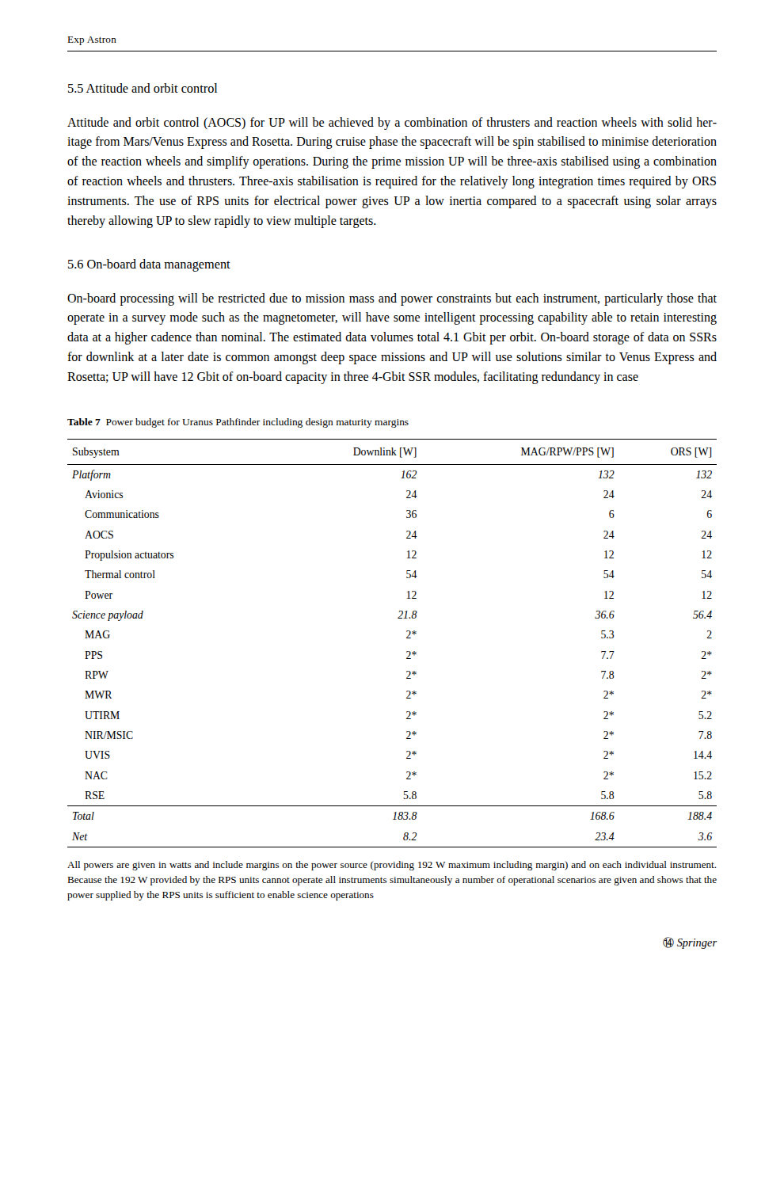Exp Astron
5.5 Attitude and orbit control
Attitude and orbit control (AOCS) for UP will be achieved by a combination of thrusters and reaction wheels with solid heritage from Mars/Venus Express and Rosetta. During cruise phase the spacecraft will be spin stabilised to minimise deterioration of the reaction wheels and simplify operations. During the prime mission UP will be three-axis stabilised using a combination of reaction wheels and thrusters. Three-axis stabilisation is required for the relatively long integration times required by ORS instruments. The use of RPS units for electrical power gives UP a low inertia compared to a spacecraft using solar arrays thereby allowing UP to slew rapidly to view multiple targets.
5.6 On-board data management
On-board processing will be restricted due to mission mass and power constraints but each instrument, particularly those that operate in a survey mode such as the magnetometer, will have some intelligent processing capability able to retain interesting data at a higher cadence than nominal. The estimated data volumes total 4.1 Gbit per orbit. On-board storage of data on SSRs for downlink at a later date is common amongst deep space missions and UP will use solutions similar to Venus Express and Rosetta; UP will have 12 Gbit of on-board capacity in three 4-Gbit SSR modules, facilitating redundancy in case
Table 7 Power budget for Uranus Pathfinder including design maturity margins
| Subsystem | Downlink [W] | MAG/RPW/PPS [W] | ORS [W] |
| --- | --- | --- | --- |
| Platform | 162 | 132 | 132 |
| Avionics | 24 | 24 | 24 |
| Communications | 36 | 6 | 6 |
| AOCS | 24 | 24 | 24 |
| Propulsion actuators | 12 | 12 | 12 |
| Thermal control | 54 | 54 | 54 |
| Power | 12 | 12 | 12 |
| Science payload | 21.8 | 36.6 | 56.4 |
| MAG | 2* | 5.3 | 2 |
| PPS | 2* | 7.7 | 2* |
| RPW | 2* | 7.8 | 2* |
| MWR | 2* | 2* | 2* |
| UTIRM | 2* | 2* | 5.2 |
| NIR/MSIC | 2* | 2* | 7.8 |
| UVIS | 2* | 2* | 14.4 |
| NAC | 2* | 2* | 15.2 |
| RSE | 5.8 | 5.8 | 5.8 |
| Total | 183.8 | 168.6 | 188.4 |
| Net | 8.2 | 23.4 | 3.6 |
All powers are given in watts and include margins on the power source (providing 192 W maximum including margin) and on each individual instrument. Because the 192 W provided by the RPS units cannot operate all instruments simultaneously a number of operational scenarios are given and shows that the power supplied by the RPS units is sufficient to enable science operations
⑭ Springer